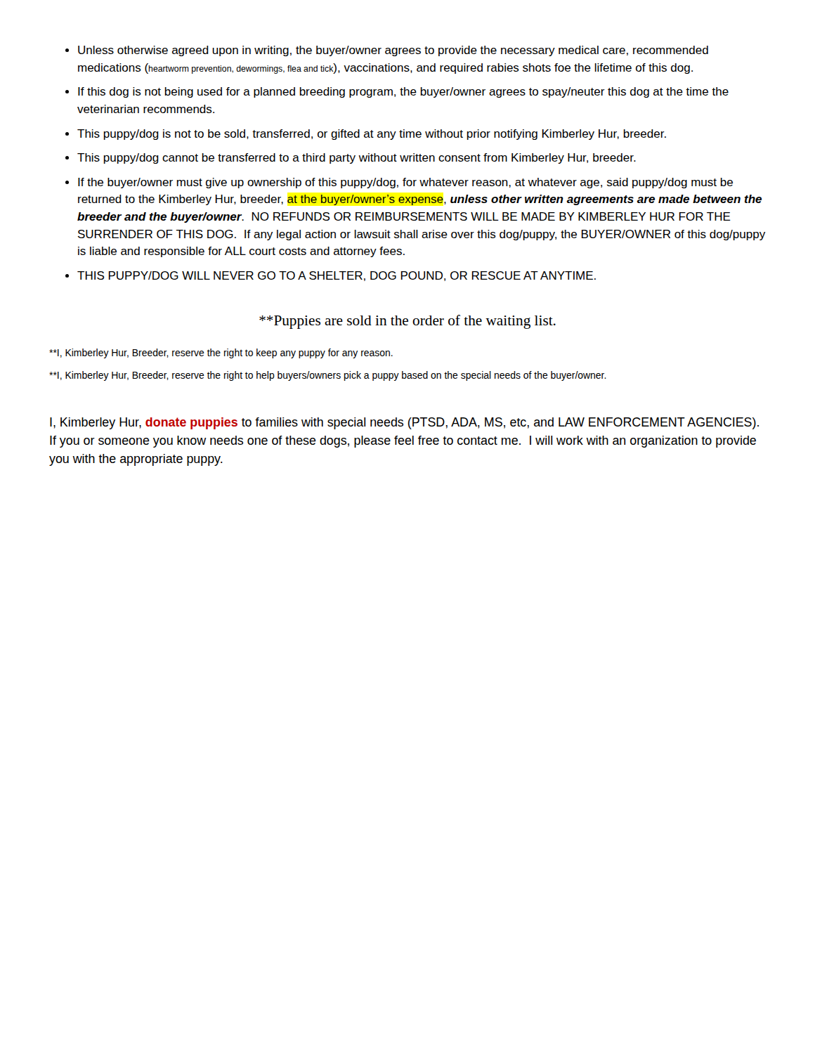Unless otherwise agreed upon in writing, the buyer/owner agrees to provide the necessary medical care, recommended medications (heartworm prevention, dewormings, flea and tick), vaccinations, and required rabies shots foe the lifetime of this dog.
If this dog is not being used for a planned breeding program, the buyer/owner agrees to spay/neuter this dog at the time the veterinarian recommends.
This puppy/dog is not to be sold, transferred, or gifted at any time without prior notifying Kimberley Hur, breeder.
This puppy/dog cannot be transferred to a third party without written consent from Kimberley Hur, breeder.
If the buyer/owner must give up ownership of this puppy/dog, for whatever reason, at whatever age, said puppy/dog must be returned to the Kimberley Hur, breeder, at the buyer/owner’s expense, unless other written agreements are made between the breeder and the buyer/owner. NO REFUNDS OR REIMBURSEMENTS WILL BE MADE BY KIMBERLEY HUR FOR THE SURRENDER OF THIS DOG. If any legal action or lawsuit shall arise over this dog/puppy, the BUYER/OWNER of this dog/puppy is liable and responsible for ALL court costs and attorney fees.
THIS PUPPY/DOG WILL NEVER GO TO A SHELTER, DOG POUND, OR RESCUE AT ANYTIME.
**Puppies are sold in the order of the waiting list.
**I, Kimberley Hur, Breeder, reserve the right to keep any puppy for any reason.
**I, Kimberley Hur, Breeder, reserve the right to help buyers/owners pick a puppy based on the special needs of the buyer/owner.
I, Kimberley Hur, donate puppies to families with special needs (PTSD, ADA, MS, etc, and LAW ENFORCEMENT AGENCIES). If you or someone you know needs one of these dogs, please feel free to contact me. I will work with an organization to provide you with the appropriate puppy.